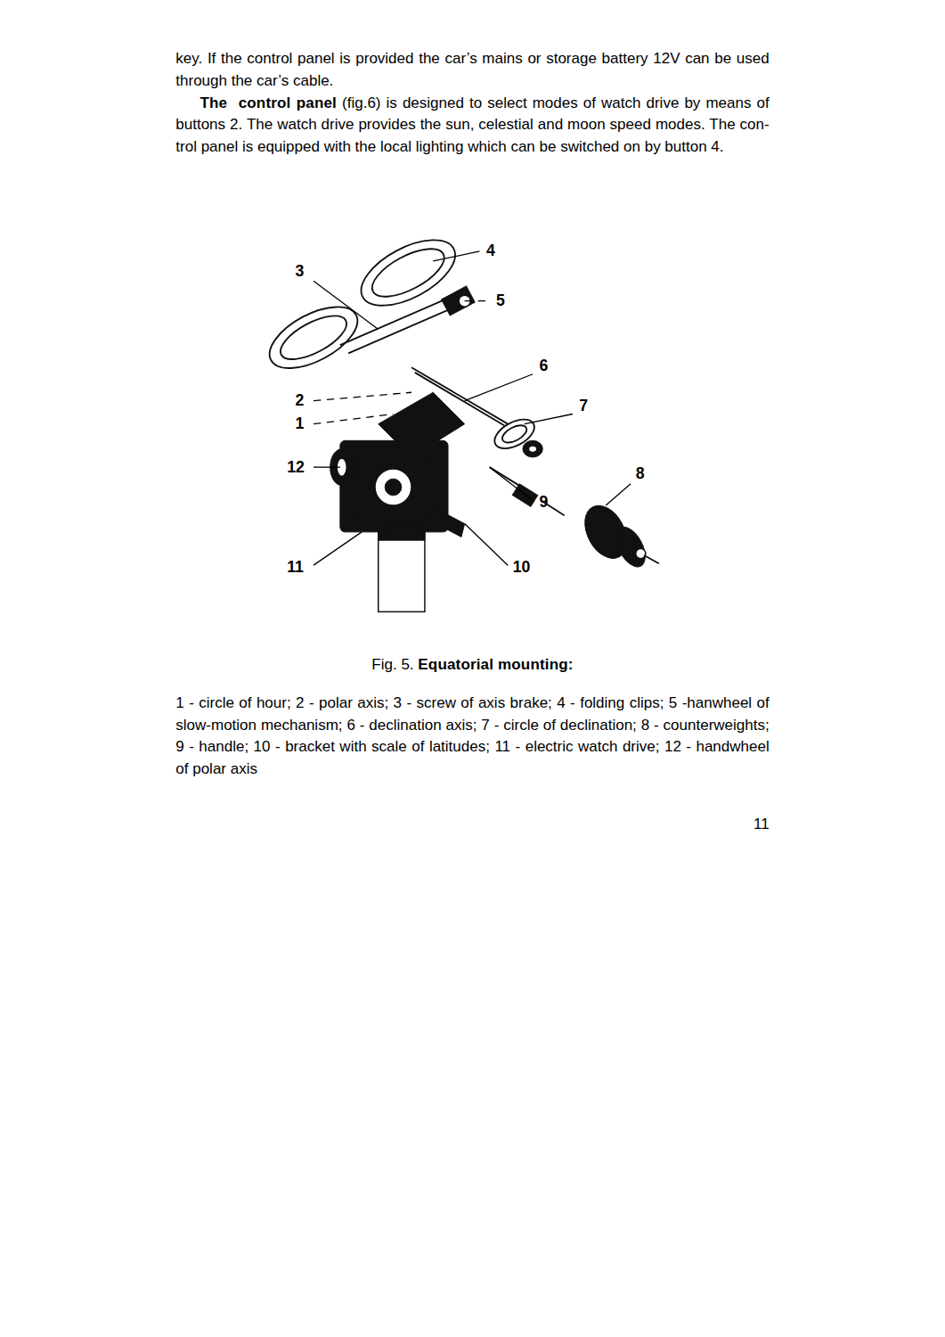key. If the control panel is provided the car’s mains or storage battery 12V can be used through the car’s cable.
The control panel (fig.6) is designed to select modes of watch drive by means of buttons 2. The watch drive provides the sun, celestial and moon speed modes. The control panel is equipped with the local lighting which can be switched on by button 4.
4 3 5 6 2 1 7 8 12 9 11 10
Fig. 5. Equatorial mounting:
1 - circle of hour; 2 - polar axis; 3 - screw of axis brake; 4 - folding clips; 5 -hanwheel of slow-motion mechanism; 6 - declination axis; 7 - circle of declination; 8 - counterweights; 9 - handle; 10 - bracket with scale of latitudes; 11 - electric watch drive; 12 - handwheel of polar axis
11